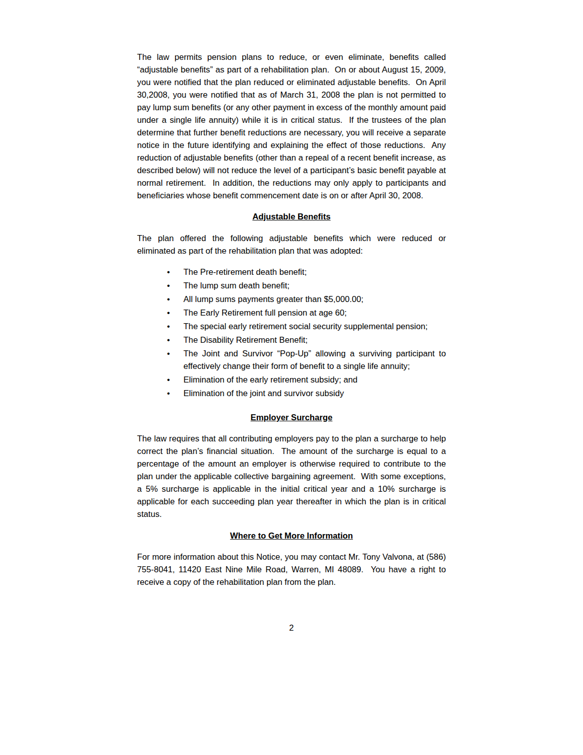The law permits pension plans to reduce, or even eliminate, benefits called “adjustable benefits” as part of a rehabilitation plan. On or about August 15, 2009, you were notified that the plan reduced or eliminated adjustable benefits. On April 30,2008, you were notified that as of March 31, 2008 the plan is not permitted to pay lump sum benefits (or any other payment in excess of the monthly amount paid under a single life annuity) while it is in critical status. If the trustees of the plan determine that further benefit reductions are necessary, you will receive a separate notice in the future identifying and explaining the effect of those reductions. Any reduction of adjustable benefits (other than a repeal of a recent benefit increase, as described below) will not reduce the level of a participant’s basic benefit payable at normal retirement. In addition, the reductions may only apply to participants and beneficiaries whose benefit commencement date is on or after April 30, 2008.
Adjustable Benefits
The plan offered the following adjustable benefits which were reduced or eliminated as part of the rehabilitation plan that was adopted:
The Pre-retirement death benefit;
The lump sum death benefit;
All lump sums payments greater than $5,000.00;
The Early Retirement full pension at age 60;
The special early retirement social security supplemental pension;
The Disability Retirement Benefit;
The Joint and Survivor “Pop-Up” allowing a surviving participant to effectively change their form of benefit to a single life annuity;
Elimination of the early retirement subsidy; and
Elimination of the joint and survivor subsidy
Employer Surcharge
The law requires that all contributing employers pay to the plan a surcharge to help correct the plan’s financial situation. The amount of the surcharge is equal to a percentage of the amount an employer is otherwise required to contribute to the plan under the applicable collective bargaining agreement. With some exceptions, a 5% surcharge is applicable in the initial critical year and a 10% surcharge is applicable for each succeeding plan year thereafter in which the plan is in critical status.
Where to Get More Information
For more information about this Notice, you may contact Mr. Tony Valvona, at (586) 755-8041, 11420 East Nine Mile Road, Warren, MI 48089. You have a right to receive a copy of the rehabilitation plan from the plan.
2